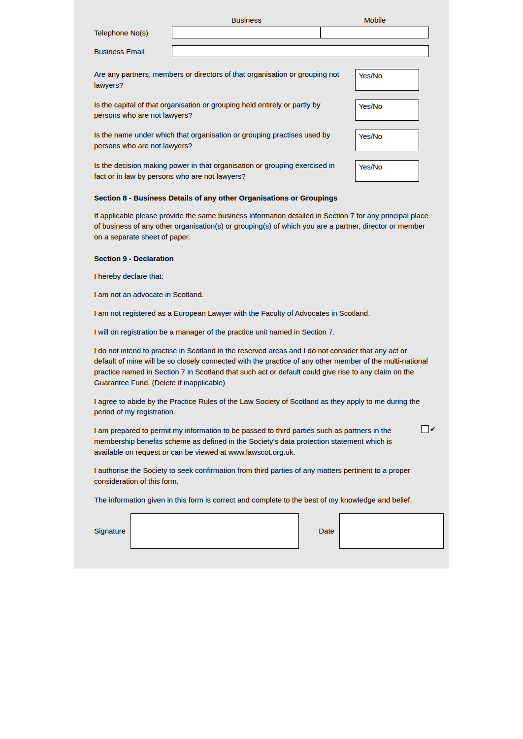| | Business | Mobile |
| Telephone No(s) | | |
| Business Email | |
Are any partners, members or directors of that organisation or grouping not lawyers?
Yes/No
Is the capital of that organisation or grouping held entirely or partly by persons who are not lawyers?
Yes/No
Is the name under which that organisation or grouping practises used by persons who are not lawyers?
Yes/No
Is the decision making power in that organisation or grouping exercised in fact or in law by persons who are not lawyers?
Yes/No
Section 8 - Business Details of any other Organisations or Groupings
If applicable please provide the same business information detailed in Section 7 for any principal place of business of any other organisation(s) or grouping(s) of which you are a partner, director or member on a separate sheet of paper.
Section 9 - Declaration
I hereby declare that:
I am not an advocate in Scotland.
I am not registered as a European Lawyer with the Faculty of Advocates in Scotland.
I will on registration be a manager of the practice unit named in Section 7.
I do not intend to practise in Scotland in the reserved areas and I do not consider that any act or default of mine will be so closely connected with the practice of any other member of the multi-national practice named in Section 7 in Scotland that such act or default could give rise to any claim on the Guarantee Fund. (Delete if inapplicable)
I agree to abide by the Practice Rules of the Law Society of Scotland as they apply to me during the period of my registration.
✔
I am prepared to permit my information to be passed to third parties such as partners in the membership benefits scheme as defined in the Society's data protection statement which is available on request or can be viewed at www.lawscot.org.uk.
I authorise the Society to seek confirmation from third parties of any matters pertinent to a proper consideration of this form.
The information given in this form is correct and complete to the best of my knowledge and belief.
| Signature | | Date | |